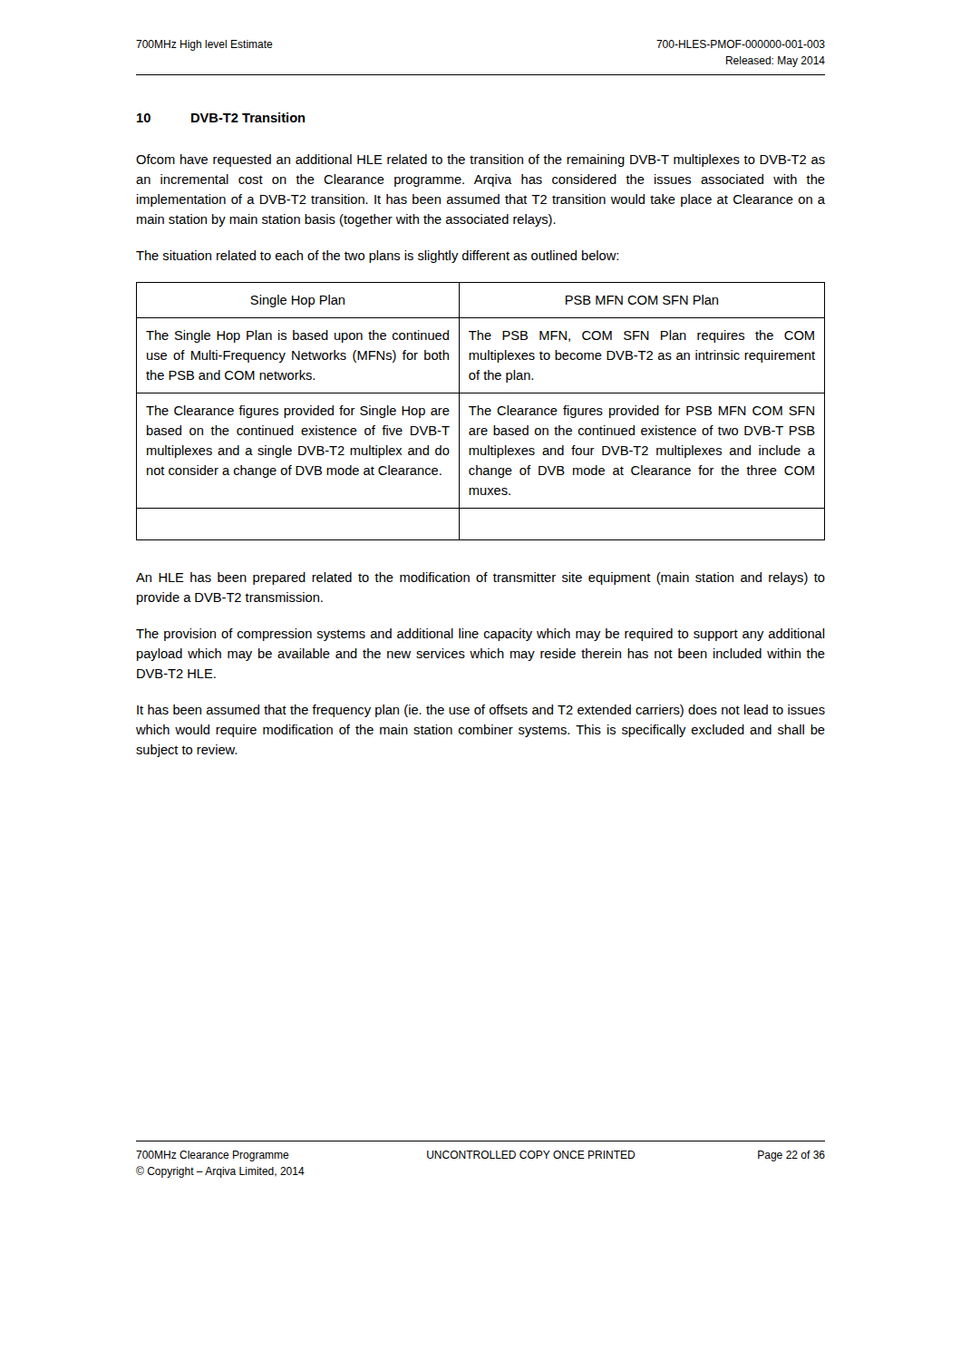700MHz High level Estimate
700-HLES-PMOF-000000-001-003
Released: May 2014
10 DVB-T2 Transition
Ofcom have requested an additional HLE related to the transition of the remaining DVB-T multiplexes to DVB-T2 as an incremental cost on the Clearance programme. Arqiva has considered the issues associated with the implementation of a DVB-T2 transition. It has been assumed that T2 transition would take place at Clearance on a main station by main station basis (together with the associated relays).
The situation related to each of the two plans is slightly different as outlined below:
| Single Hop Plan | PSB MFN COM SFN Plan |
| --- | --- |
| The Single Hop Plan is based upon the continued use of Multi-Frequency Networks (MFNs) for both the PSB and COM networks. | The PSB MFN, COM SFN Plan requires the COM multiplexes to become DVB-T2 as an intrinsic requirement of the plan. |
| The Clearance figures provided for Single Hop are based on the continued existence of five DVB-T multiplexes and a single DVB-T2 multiplex and do not consider a change of DVB mode at Clearance. | The Clearance figures provided for PSB MFN COM SFN are based on the continued existence of two DVB-T PSB multiplexes and four DVB-T2 multiplexes and include a change of DVB mode at Clearance for the three COM muxes. |
An HLE has been prepared related to the modification of transmitter site equipment (main station and relays) to provide a DVB-T2 transmission.
The provision of compression systems and additional line capacity which may be required to support any additional payload which may be available and the new services which may reside therein has not been included within the DVB-T2 HLE.
It has been assumed that the frequency plan (ie. the use of offsets and T2 extended carriers) does not lead to issues which would require modification of the main station combiner systems. This is specifically excluded and shall be subject to review.
700MHz Clearance Programme
© Copyright – Arqiva Limited, 2014
UNCONTROLLED COPY ONCE PRINTED
Page 22 of 36